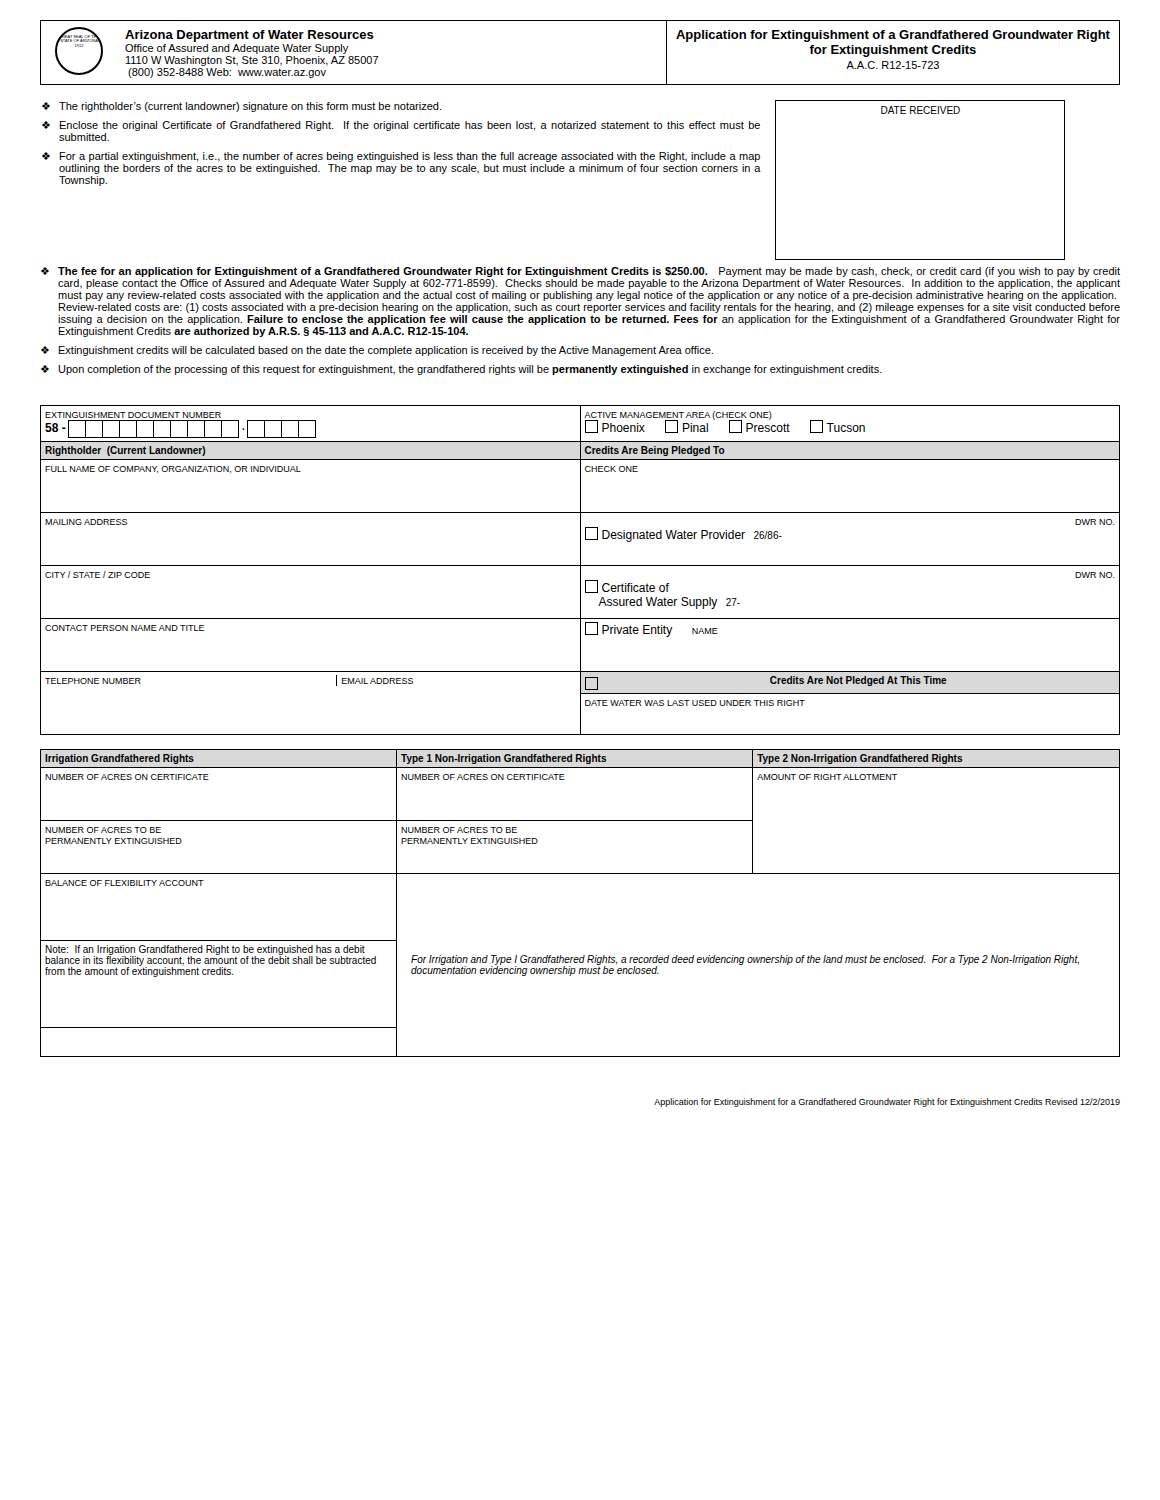| GREAT SEAL OF THE STATE OF ARIZONA 1912 | Arizona Department of Water Resources Office of Assured and Adequate Water Supply 1110 W Washington St, Ste 310, Phoenix, AZ 85007 (800) 352-8488 Web: www.water.az.gov | Application for Extinguishment of a Grandfathered Groundwater Right for Extinguishment Credits A.A.C. R12-15-723 |
| The rightholder’s (current landowner) signature on this form must be notarized. Enclose the original Certificate of Grandfathered Right. If the original certificate has been lost, a notarized statement to this effect must be submitted. For a partial extinguishment, i.e., the number of acres being extinguished is less than the full acreage associated with the Right, include a map outlining the borders of the acres to be extinguished. The map may be to any scale, but must include a minimum of four section corners in a Township. | DATE RECEIVED |
The fee for an application for Extinguishment of a Grandfathered Groundwater Right for Extinguishment Credits is $250.00. Payment may be made by cash, check, or credit card (if you wish to pay by credit card, please contact the Office of Assured and Adequate Water Supply at 602-771-8599). Checks should be made payable to the Arizona Department of Water Resources. In addition to the application, the applicant must pay any review-related costs associated with the application and the actual cost of mailing or publishing any legal notice of the application or any notice of a pre-decision administrative hearing on the application. Review-related costs are: (1) costs associated with a pre-decision hearing on the application, such as court reporter services and facility rentals for the hearing, and (2) mileage expenses for a site visit conducted before issuing a decision on the application. Failure to enclose the application fee will cause the application to be returned. Fees for an application for the Extinguishment of a Grandfathered Groundwater Right for Extinguishment Credits are authorized by A.R.S. § 45-113 and A.A.C. R12-15-104.
Extinguishment credits will be calculated based on the date the complete application is received by the Active Management Area office.
Upon completion of the processing of this request for extinguishment, the grandfathered rights will be permanently extinguished in exchange for extinguishment credits.
| Extinguishment Document Number 58 - / / / / / / / / / / / . / / / / / | Active Management Area (Check One) Phoenix Pinal Prescott Tucson |
| Rightholder (Current Landowner) | Credits Are Being Pledged To |
| Full Name of Company, Organization, or Individual | Check One |
| Mailing Address | DWR No. Designated Water Provider 26/86- |
| City / State / Zip Code | DWR No. Certificate of Assured Water Supply 27- |
| Contact Person Name and Title | Private Entity Name |
| / Telephone Number / Email Address / | Credits Are Not Pledged At This Time |
| Date Water Was Last Used Under This Right |
| Irrigation Grandfathered Rights | Type 1 Non-Irrigation Grandfathered Rights | Type 2 Non-Irrigation Grandfathered Rights |
| Number of Acres on Certificate | Number of Acres on Certificate | Amount of Right Allotment |
| Number of Acres to be Permanently Extinguished | Number of Acres to be Permanently Extinguished |
| Balance of Flexibility Account | For Irrigation and Type I Grandfathered Rights, a recorded deed evidencing ownership of the land must be enclosed. For a Type 2 Non-Irrigation Right, documentation evidencing ownership must be enclosed. |
| Note: If an Irrigation Grandfathered Right to be extinguished has a debit balance in its flexibility account, the amount of the debit shall be subtracted from the amount of extinguishment credits. |
Application for Extinguishment for a Grandfathered Groundwater Right for Extinguishment Credits Revised 12/2/2019